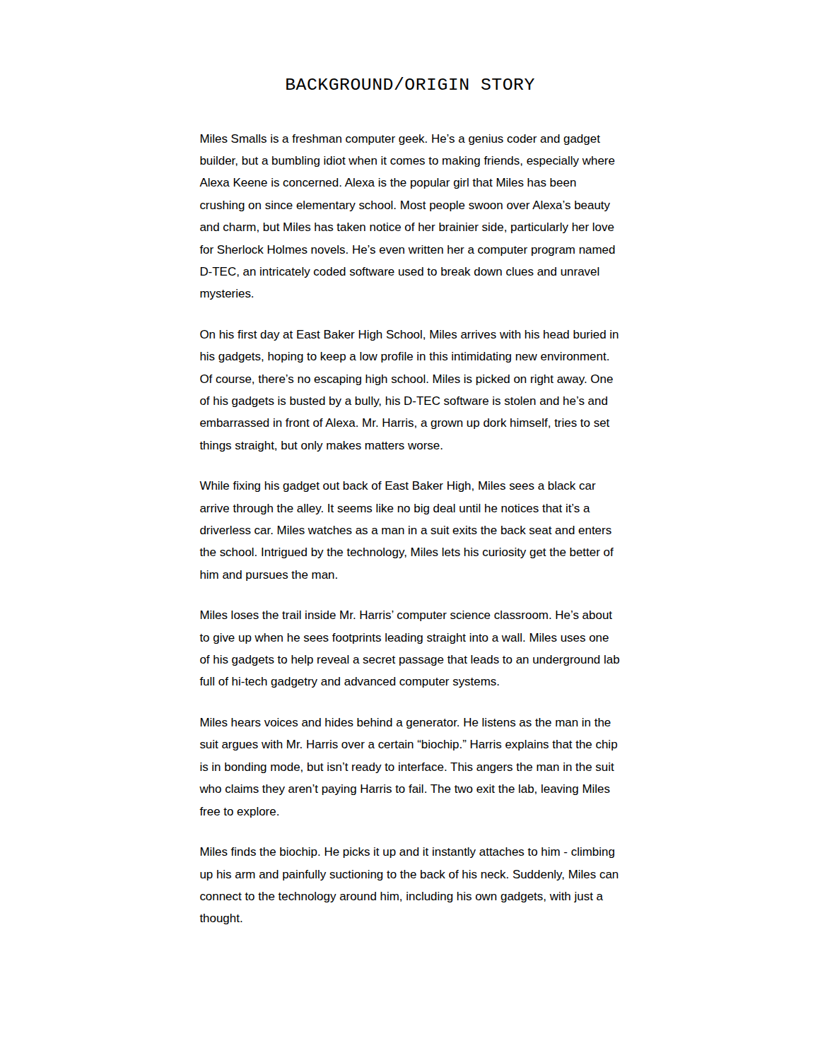Background/Origin Story
Miles Smalls is a freshman computer geek. He’s a genius coder and gadget builder, but a bumbling idiot when it comes to making friends, especially where Alexa Keene is concerned. Alexa is the popular girl that Miles has been crushing on since elementary school. Most people swoon over Alexa’s beauty and charm, but Miles has taken notice of her brainier side, particularly her love for Sherlock Holmes novels. He’s even written her a computer program named D-TEC, an intricately coded software used to break down clues and unravel mysteries.
On his first day at East Baker High School, Miles arrives with his head buried in his gadgets, hoping to keep a low profile in this intimidating new environment. Of course, there’s no escaping high school. Miles is picked on right away. One of his gadgets is busted by a bully, his D-TEC software is stolen and he’s and embarrassed in front of Alexa. Mr. Harris, a grown up dork himself, tries to set things straight, but only makes matters worse.
While fixing his gadget out back of East Baker High, Miles sees a black car arrive through the alley. It seems like no big deal until he notices that it’s a driverless car. Miles watches as a man in a suit exits the back seat and enters the school. Intrigued by the technology, Miles lets his curiosity get the better of him and pursues the man.
Miles loses the trail inside Mr. Harris’ computer science classroom. He’s about to give up when he sees footprints leading straight into a wall. Miles uses one of his gadgets to help reveal a secret passage that leads to an underground lab full of hi-tech gadgetry and advanced computer systems.
Miles hears voices and hides behind a generator. He listens as the man in the suit argues with Mr. Harris over a certain “biochip.” Harris explains that the chip is in bonding mode, but isn’t ready to interface. This angers the man in the suit who claims they aren’t paying Harris to fail. The two exit the lab, leaving Miles free to explore.
Miles finds the biochip. He picks it up and it instantly attaches to him - climbing up his arm and painfully suctioning to the back of his neck. Suddenly, Miles can connect to the technology around him, including his own gadgets, with just a thought.